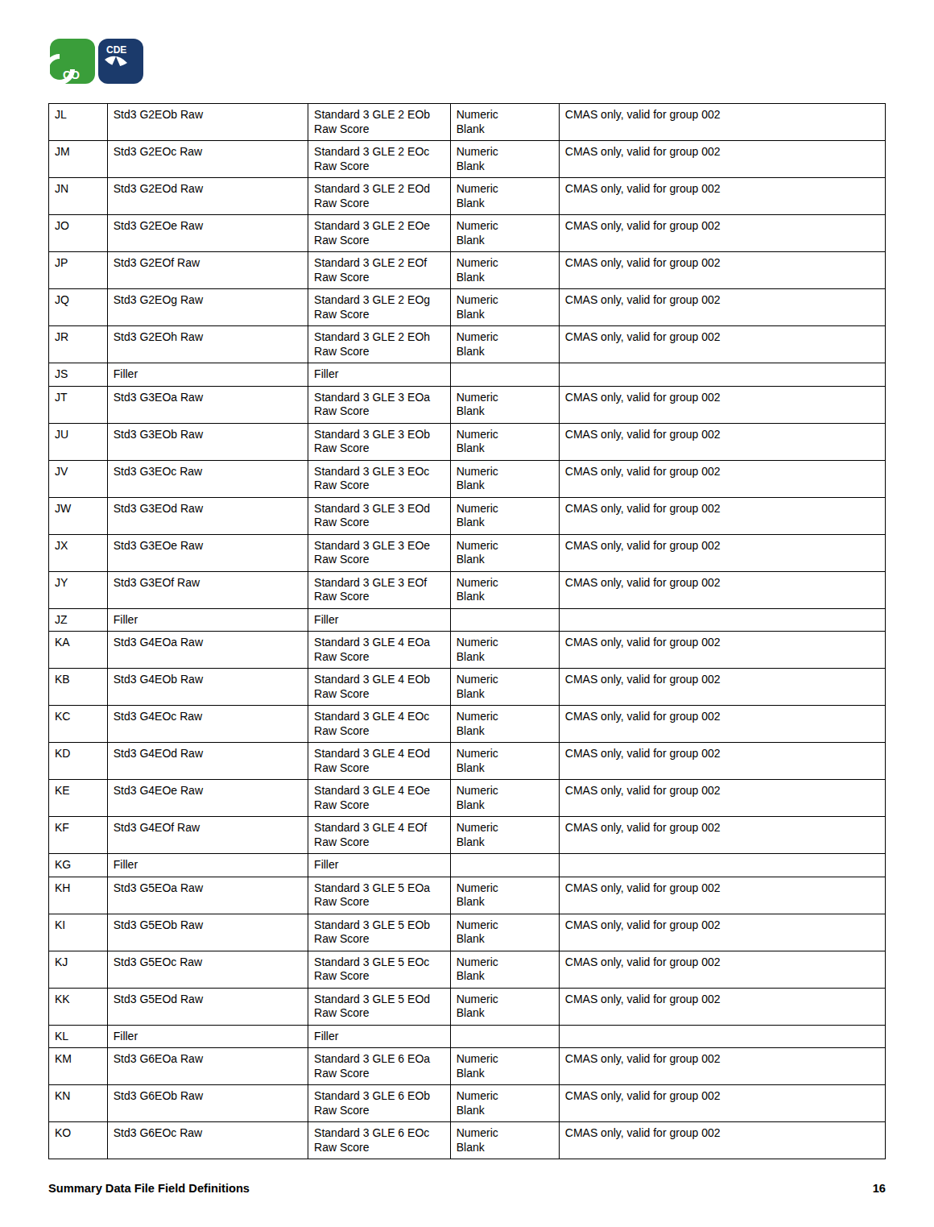CO CDE
| JL | Std3 G2EOb Raw | Standard 3 GLE 2 EOb Raw Score | Numeric Blank | CMAS only, valid for group 002 |
| JM | Std3 G2EOc Raw | Standard 3 GLE 2 EOc Raw Score | Numeric Blank | CMAS only, valid for group 002 |
| JN | Std3 G2EOd Raw | Standard 3 GLE 2 EOd Raw Score | Numeric Blank | CMAS only, valid for group 002 |
| JO | Std3 G2EOe Raw | Standard 3 GLE 2 EOe Raw Score | Numeric Blank | CMAS only, valid for group 002 |
| JP | Std3 G2EOf Raw | Standard 3 GLE 2 EOf Raw Score | Numeric Blank | CMAS only, valid for group 002 |
| JQ | Std3 G2EOg Raw | Standard 3 GLE 2 EOg Raw Score | Numeric Blank | CMAS only, valid for group 002 |
| JR | Std3 G2EOh Raw | Standard 3 GLE 2 EOh Raw Score | Numeric Blank | CMAS only, valid for group 002 |
| JS | Filler | Filler | | |
| JT | Std3 G3EOa Raw | Standard 3 GLE 3 EOa Raw Score | Numeric Blank | CMAS only, valid for group 002 |
| JU | Std3 G3EOb Raw | Standard 3 GLE 3 EOb Raw Score | Numeric Blank | CMAS only, valid for group 002 |
| JV | Std3 G3EOc Raw | Standard 3 GLE 3 EOc Raw Score | Numeric Blank | CMAS only, valid for group 002 |
| JW | Std3 G3EOd Raw | Standard 3 GLE 3 EOd Raw Score | Numeric Blank | CMAS only, valid for group 002 |
| JX | Std3 G3EOe Raw | Standard 3 GLE 3 EOe Raw Score | Numeric Blank | CMAS only, valid for group 002 |
| JY | Std3 G3EOf Raw | Standard 3 GLE 3 EOf Raw Score | Numeric Blank | CMAS only, valid for group 002 |
| JZ | Filler | Filler | | |
| KA | Std3 G4EOa Raw | Standard 3 GLE 4 EOa Raw Score | Numeric Blank | CMAS only, valid for group 002 |
| KB | Std3 G4EOb Raw | Standard 3 GLE 4 EOb Raw Score | Numeric Blank | CMAS only, valid for group 002 |
| KC | Std3 G4EOc Raw | Standard 3 GLE 4 EOc Raw Score | Numeric Blank | CMAS only, valid for group 002 |
| KD | Std3 G4EOd Raw | Standard 3 GLE 4 EOd Raw Score | Numeric Blank | CMAS only, valid for group 002 |
| KE | Std3 G4EOe Raw | Standard 3 GLE 4 EOe Raw Score | Numeric Blank | CMAS only, valid for group 002 |
| KF | Std3 G4EOf Raw | Standard 3 GLE 4 EOf Raw Score | Numeric Blank | CMAS only, valid for group 002 |
| KG | Filler | Filler | | |
| KH | Std3 G5EOa Raw | Standard 3 GLE 5 EOa Raw Score | Numeric Blank | CMAS only, valid for group 002 |
| KI | Std3 G5EOb Raw | Standard 3 GLE 5 EOb Raw Score | Numeric Blank | CMAS only, valid for group 002 |
| KJ | Std3 G5EOc Raw | Standard 3 GLE 5 EOc Raw Score | Numeric Blank | CMAS only, valid for group 002 |
| KK | Std3 G5EOd Raw | Standard 3 GLE 5 EOd Raw Score | Numeric Blank | CMAS only, valid for group 002 |
| KL | Filler | Filler | | |
| KM | Std3 G6EOa Raw | Standard 3 GLE 6 EOa Raw Score | Numeric Blank | CMAS only, valid for group 002 |
| KN | Std3 G6EOb Raw | Standard 3 GLE 6 EOb Raw Score | Numeric Blank | CMAS only, valid for group 002 |
| KO | Std3 G6EOc Raw | Standard 3 GLE 6 EOc Raw Score | Numeric Blank | CMAS only, valid for group 002 |
Summary Data File Field Definitions 16